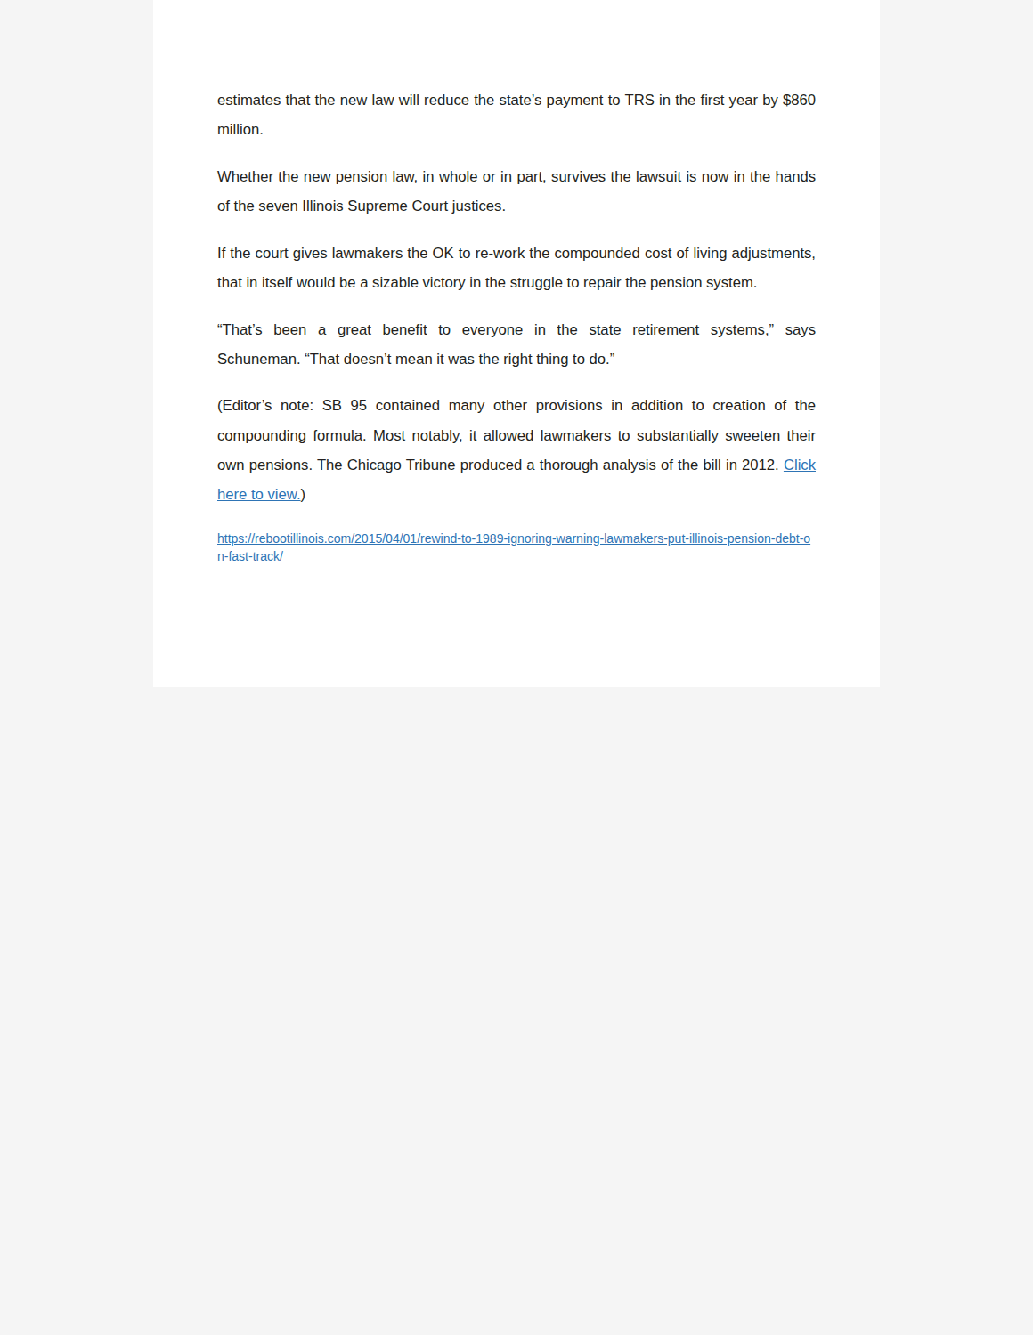estimates that the new law will reduce the state’s payment to TRS in the first year by $860 million.
Whether the new pension law, in whole or in part, survives the lawsuit is now in the hands of the seven Illinois Supreme Court justices.
If the court gives lawmakers the OK to re-work the compounded cost of living adjustments, that in itself would be a sizable victory in the struggle to repair the pension system.
“That’s been a great benefit to everyone in the state retirement systems,” says Schuneman. “That doesn’t mean it was the right thing to do.”
(Editor’s note: SB 95 contained many other provisions in addition to creation of the compounding formula. Most notably, it allowed lawmakers to substantially sweeten their own pensions. The Chicago Tribune produced a thorough analysis of the bill in 2012. Click here to view.)
https://rebootillinois.com/2015/04/01/rewind-to-1989-ignoring-warning-lawmakers-put-illinois-pension-debt-on-fast-track/